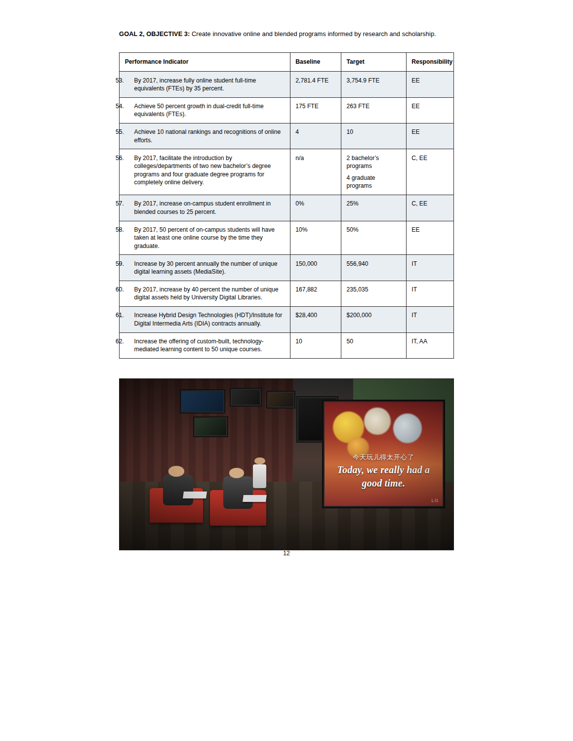GOAL 2, OBJECTIVE 3: Create innovative online and blended programs informed by research and scholarship.
| Performance Indicator | Baseline | Target | Responsibility |
| --- | --- | --- | --- |
| 53. By 2017, increase fully online student full-time equivalents (FTEs) by 35 percent. | 2,781.4 FTE | 3,754.9 FTE | EE |
| 54. Achieve 50 percent growth in dual-credit full-time equivalents (FTEs). | 175 FTE | 263 FTE | EE |
| 55. Achieve 10 national rankings and recognitions of online efforts. | 4 | 10 | EE |
| 56. By 2017, facilitate the introduction by colleges/departments of two new bachelor’s degree programs and four graduate degree programs for completely online delivery. | n/a | 2 bachelor’s programs 4 graduate programs | C, EE |
| 57. By 2017, increase on-campus student enrollment in blended courses to 25 percent. | 0% | 25% | C, EE |
| 58. By 2017, 50 percent of on-campus students will have taken at least one online course by the time they graduate. | 10% | 50% | EE |
| 59. Increase by 30 percent annually the number of unique digital learning assets (MediaSite). | 150,000 | 556,940 | IT |
| 60. By 2017, increase by 40 percent the number of unique digital assets held by University Digital Libraries. | 167,882 | 235,035 | IT |
| 61. Increase Hybrid Design Technologies (HDT)/Institute for Digital Intermedia Arts (IDIA) contracts annually. | $28,400 | $200,000 | IT |
| 62. Increase the offering of custom-built, technology-mediated learning content to 50 unique courses. | 10 | 50 | IT, AA |
今天玩儿得太开心了 Today, we really had a good time.
LG
12